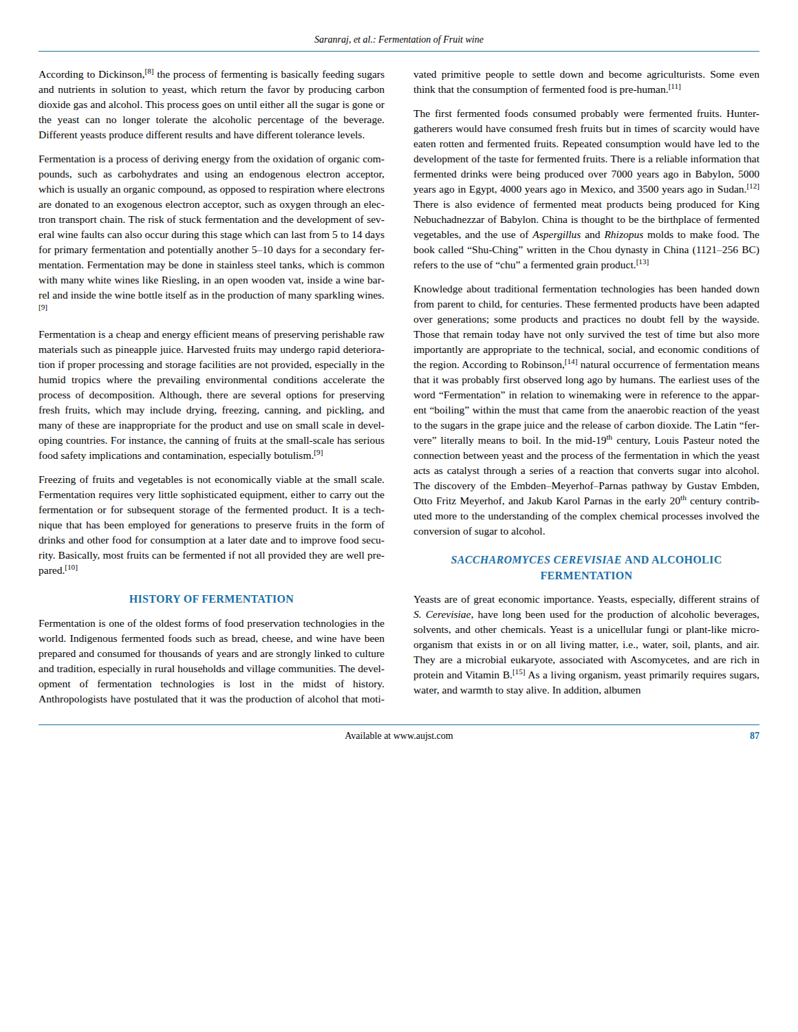Saranraj, et al.: Fermentation of Fruit wine
According to Dickinson,[8] the process of fermenting is basically feeding sugars and nutrients in solution to yeast, which return the favor by producing carbon dioxide gas and alcohol. This process goes on until either all the sugar is gone or the yeast can no longer tolerate the alcoholic percentage of the beverage. Different yeasts produce different results and have different tolerance levels.
Fermentation is a process of deriving energy from the oxidation of organic compounds, such as carbohydrates and using an endogenous electron acceptor, which is usually an organic compound, as opposed to respiration where electrons are donated to an exogenous electron acceptor, such as oxygen through an electron transport chain. The risk of stuck fermentation and the development of several wine faults can also occur during this stage which can last from 5 to 14 days for primary fermentation and potentially another 5–10 days for a secondary fermentation. Fermentation may be done in stainless steel tanks, which is common with many white wines like Riesling, in an open wooden vat, inside a wine barrel and inside the wine bottle itself as in the production of many sparkling wines.[9]
Fermentation is a cheap and energy efficient means of preserving perishable raw materials such as pineapple juice. Harvested fruits may undergo rapid deterioration if proper processing and storage facilities are not provided, especially in the humid tropics where the prevailing environmental conditions accelerate the process of decomposition. Although, there are several options for preserving fresh fruits, which may include drying, freezing, canning, and pickling, and many of these are inappropriate for the product and use on small scale in developing countries. For instance, the canning of fruits at the small-scale has serious food safety implications and contamination, especially botulism.[9]
Freezing of fruits and vegetables is not economically viable at the small scale. Fermentation requires very little sophisticated equipment, either to carry out the fermentation or for subsequent storage of the fermented product. It is a technique that has been employed for generations to preserve fruits in the form of drinks and other food for consumption at a later date and to improve food security. Basically, most fruits can be fermented if not all provided they are well prepared.[10]
History of Fermentation
Fermentation is one of the oldest forms of food preservation technologies in the world. Indigenous fermented foods such as bread, cheese, and wine have been prepared and consumed for thousands of years and are strongly linked to culture and tradition, especially in rural households and village communities. The development of fermentation technologies is lost in the midst of history. Anthropologists have postulated that it was the production of alcohol that motivated primitive people to settle down and become agriculturists. Some even think that the consumption of fermented food is pre-human.[11]
The first fermented foods consumed probably were fermented fruits. Hunter-gatherers would have consumed fresh fruits but in times of scarcity would have eaten rotten and fermented fruits. Repeated consumption would have led to the development of the taste for fermented fruits. There is a reliable information that fermented drinks were being produced over 7000 years ago in Babylon, 5000 years ago in Egypt, 4000 years ago in Mexico, and 3500 years ago in Sudan.[12] There is also evidence of fermented meat products being produced for King Nebuchadnezzar of Babylon. China is thought to be the birthplace of fermented vegetables, and the use of Aspergillus and Rhizopus molds to make food. The book called “Shu-Ching” written in the Chou dynasty in China (1121–256 BC) refers to the use of “chu” a fermented grain product.[13]
Knowledge about traditional fermentation technologies has been handed down from parent to child, for centuries. These fermented products have been adapted over generations; some products and practices no doubt fell by the wayside. Those that remain today have not only survived the test of time but also more importantly are appropriate to the technical, social, and economic conditions of the region. According to Robinson,[14] natural occurrence of fermentation means that it was probably first observed long ago by humans. The earliest uses of the word “Fermentation” in relation to winemaking were in reference to the apparent “boiling” within the must that came from the anaerobic reaction of the yeast to the sugars in the grape juice and the release of carbon dioxide. The Latin “fervere” literally means to boil. In the mid-19th century, Louis Pasteur noted the connection between yeast and the process of the fermentation in which the yeast acts as catalyst through a series of a reaction that converts sugar into alcohol. The discovery of the Embden–Meyerhof–Parnas pathway by Gustav Embden, Otto Fritz Meyerhof, and Jakub Karol Parnas in the early 20th century contributed more to the understanding of the complex chemical processes involved the conversion of sugar to alcohol.
Saccharomyces cerevisiae and Alcoholic Fermentation
Yeasts are of great economic importance. Yeasts, especially, different strains of S. Cerevisiae, have long been used for the production of alcoholic beverages, solvents, and other chemicals. Yeast is a unicellular fungi or plant-like microorganism that exists in or on all living matter, i.e., water, soil, plants, and air. They are a microbial eukaryote, associated with Ascomycetes, and are rich in protein and Vitamin B.[15] As a living organism, yeast primarily requires sugars, water, and warmth to stay alive. In addition, albumen
Available at www.aujst.com 87